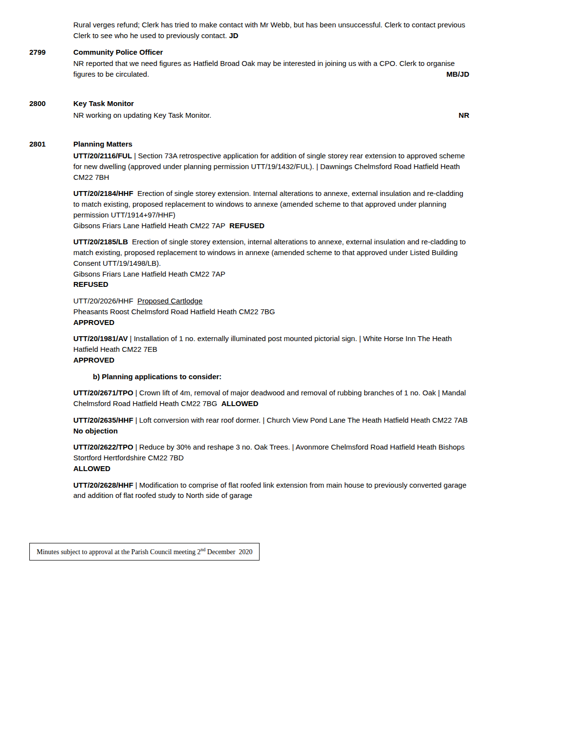Rural verges refund; Clerk has tried to make contact with Mr Webb, but has been unsuccessful. Clerk to contact previous Clerk to see who he used to previously contact. JD
2799
Community Police Officer
NR reported that we need figures as Hatfield Broad Oak may be interested in joining us with a CPO. Clerk to organise figures to be circulated. MB/JD
2800
Key Task Monitor
NR working on updating Key Task Monitor. NR
2801
Planning Matters
UTT/20/2116/FUL | Section 73A retrospective application for addition of single storey rear extension to approved scheme for new dwelling (approved under planning permission UTT/19/1432/FUL). | Dawnings Chelmsford Road Hatfield Heath CM22 7BH
UTT/20/2184/HHF Erection of single storey extension. Internal alterations to annexe, external insulation and re-cladding to match existing, proposed replacement to windows to annexe (amended scheme to that approved under planning permission UTT/1914+97/HHF)
Gibsons Friars Lane Hatfield Heath CM22 7AP REFUSED
UTT/20/2185/LB Erection of single storey extension, internal alterations to annexe, external insulation and re-cladding to match existing, proposed replacement to windows in annexe (amended scheme to that approved under Listed Building Consent UTT/19/1498/LB).
Gibsons Friars Lane Hatfield Heath CM22 7AP
REFUSED
UTT/20/2026/HHF Proposed Cartlodge
Pheasants Roost Chelmsford Road Hatfield Heath CM22 7BG
APPROVED
UTT/20/1981/AV | Installation of 1 no. externally illuminated post mounted pictorial sign. | White Horse Inn The Heath Hatfield Heath CM22 7EB
APPROVED
b) Planning applications to consider:
UTT/20/2671/TPO | Crown lift of 4m, removal of major deadwood and removal of rubbing branches of 1 no. Oak | Mandal Chelmsford Road Hatfield Heath CM22 7BG ALLOWED
UTT/20/2635/HHF | Loft conversion with rear roof dormer. | Church View Pond Lane The Heath Hatfield Heath CM22 7AB
No objection
UTT/20/2622/TPO | Reduce by 30% and reshape 3 no. Oak Trees. | Avonmore Chelmsford Road Hatfield Heath Bishops Stortford Hertfordshire CM22 7BD
ALLOWED
UTT/20/2628/HHF | Modification to comprise of flat roofed link extension from main house to previously converted garage and addition of flat roofed study to North side of garage
Minutes subject to approval at the Parish Council meeting 2nd December 2020